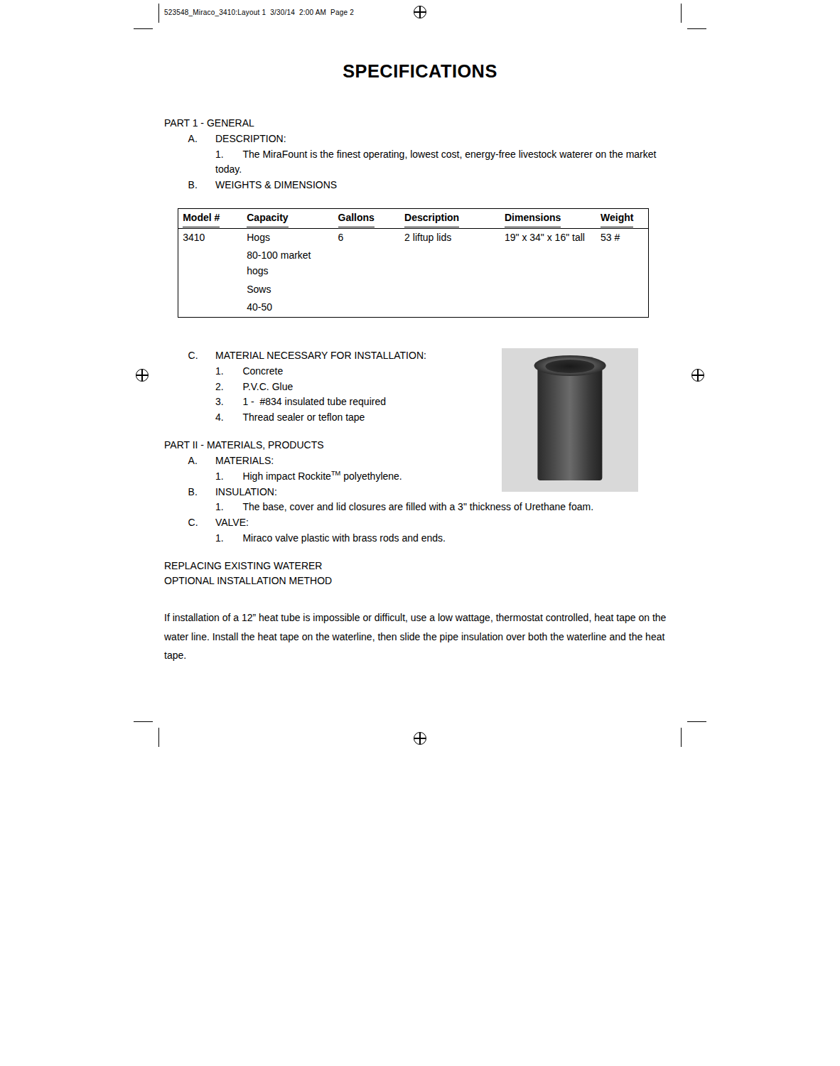523548_Miraco_3410:Layout 1 3/30/14 2:00 AM Page 2
SPECIFICATIONS
PART 1 - GENERAL
A. DESCRIPTION:
1. The MiraFount is the finest operating, lowest cost, energy-free livestock waterer on the market today.
B. WEIGHTS & DIMENSIONS
| Model # | Capacity | Gallons | Description | Dimensions | Weight |
| --- | --- | --- | --- | --- | --- |
| 3410 | Hogs | 6 | 2 liftup lids | 19" x 34" x 16" tall | 53 # |
| | 80-100 market hogs | | | | |
| | Sows | | | | |
| | 40-50 | | | | |
C. MATERIAL NECESSARY FOR INSTALLATION:
1. Concrete
2. P.V.C. Glue
3. 1 - #834 insulated tube required
4. Thread sealer or teflon tape
PART II - MATERIALS, PRODUCTS
A. MATERIALS:
1. High impact RockiteTM polyethylene.
B. INSULATION:
1. The base, cover and lid closures are filled with a 3" thickness of Urethane foam.
C. VALVE:
1. Miraco valve plastic with brass rods and ends.
REPLACING EXISTING WATERER
OPTIONAL INSTALLATION METHOD
If installation of a 12” heat tube is impossible or difficult, use a low wattage, thermostat controlled, heat tape on the water line. Install the heat tape on the waterline, then slide the pipe insulation over both the waterline and the heat tape.